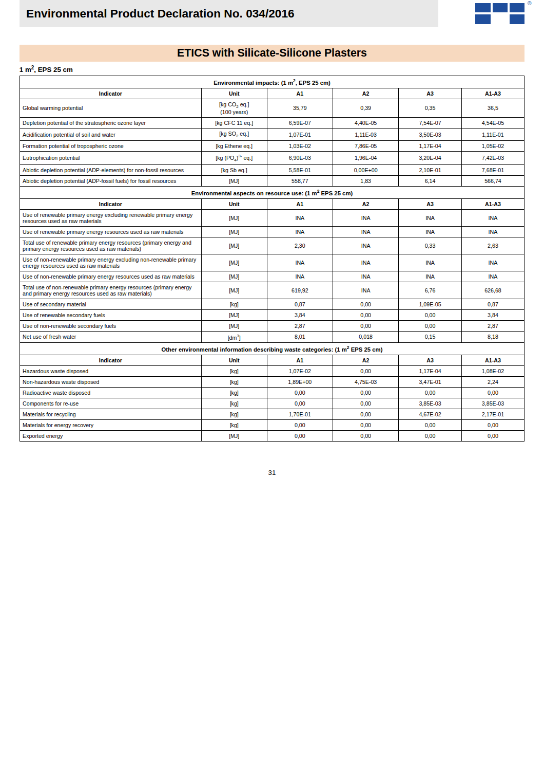Environmental Product Declaration No. 034/2016
®
ETICS with Silicate-Silicone Plasters
1 m2, EPS 25 cm
| Environmental impacts: (1 m 2 , EPS 25 cm) |
| --- |
| Indicator | Unit | A1 | A2 | A3 | A1-A3 |
| Global warming potential | [kg CO 2 eq.] (100 years) | 35,79 | 0,39 | 0,35 | 36,5 |
| Depletion potential of the stratospheric ozone layer | [kg CFC 11 eq.] | 6,59E-07 | 4,40E-05 | 7,54E-07 | 4,54E-05 |
| Acidification potential of soil and water | [kg SO 2 eq.] | 1,07E-01 | 1,11E-03 | 3,50E-03 | 1,11E-01 |
| Formation potential of tropospheric ozone | [kg Ethene eq.] | 1,03E-02 | 7,86E-05 | 1,17E-04 | 1,05E-02 |
| Eutrophication potential | [kg (PO 4 ) 3- eq.] | 6,90E-03 | 1,96E-04 | 3,20E-04 | 7,42E-03 |
| Abiotic depletion potential (ADP-elements) for non-fossil resources | [kg Sb eq.] | 5,58E-01 | 0,00E+00 | 2,10E-01 | 7,68E-01 |
| Abiotic depletion potential (ADP-fossil fuels) for fossil resources | [MJ] | 558,77 | 1,83 | 6,14 | 566,74 |
| Environmental aspects on resource use: (1 m 2 EPS 25 cm) |
| Indicator | Unit | A1 | A2 | A3 | A1-A3 |
| Use of renewable primary energy excluding renewable primary energy resources used as raw materials | [MJ] | INA | INA | INA | INA |
| Use of renewable primary energy resources used as raw materials | [MJ] | INA | INA | INA | INA |
| Total use of renewable primary energy resources (primary energy and primary energy resources used as raw materials) | [MJ] | 2,30 | INA | 0,33 | 2,63 |
| Use of non-renewable primary energy excluding non-renewable primary energy resources used as raw materials | [MJ] | INA | INA | INA | INA |
| Use of non-renewable primary energy resources used as raw materials | [MJ] | INA | INA | INA | INA |
| Total use of non-renewable primary energy resources (primary energy and primary energy resources used as raw materials) | [MJ] | 619,92 | INA | 6,76 | 626,68 |
| Use of secondary material | [kg] | 0,87 | 0,00 | 1,09E-05 | 0,87 |
| Use of renewable secondary fuels | [MJ] | 3,84 | 0,00 | 0,00 | 3,84 |
| Use of non-renewable secondary fuels | [MJ] | 2,87 | 0,00 | 0,00 | 2,87 |
| Net use of fresh water | [dm 3 ] | 8,01 | 0,018 | 0,15 | 8,18 |
| Other environmental information describing waste categories: (1 m 2 EPS 25 cm) |
| Indicator | Unit | A1 | A2 | A3 | A1-A3 |
| Hazardous waste disposed | [kg] | 1,07E-02 | 0,00 | 1,17E-04 | 1,08E-02 |
| Non-hazardous waste disposed | [kg] | 1,89E+00 | 4,75E-03 | 3,47E-01 | 2,24 |
| Radioactive waste disposed | [kg] | 0,00 | 0,00 | 0,00 | 0,00 |
| Components for re-use | [kg] | 0,00 | 0,00 | 3,85E-03 | 3,85E-03 |
| Materials for recycling | [kg] | 1,70E-01 | 0,00 | 4,67E-02 | 2,17E-01 |
| Materials for energy recovery | [kg] | 0,00 | 0,00 | 0,00 | 0,00 |
| Exported energy | [MJ] | 0,00 | 0,00 | 0,00 | 0,00 |
31